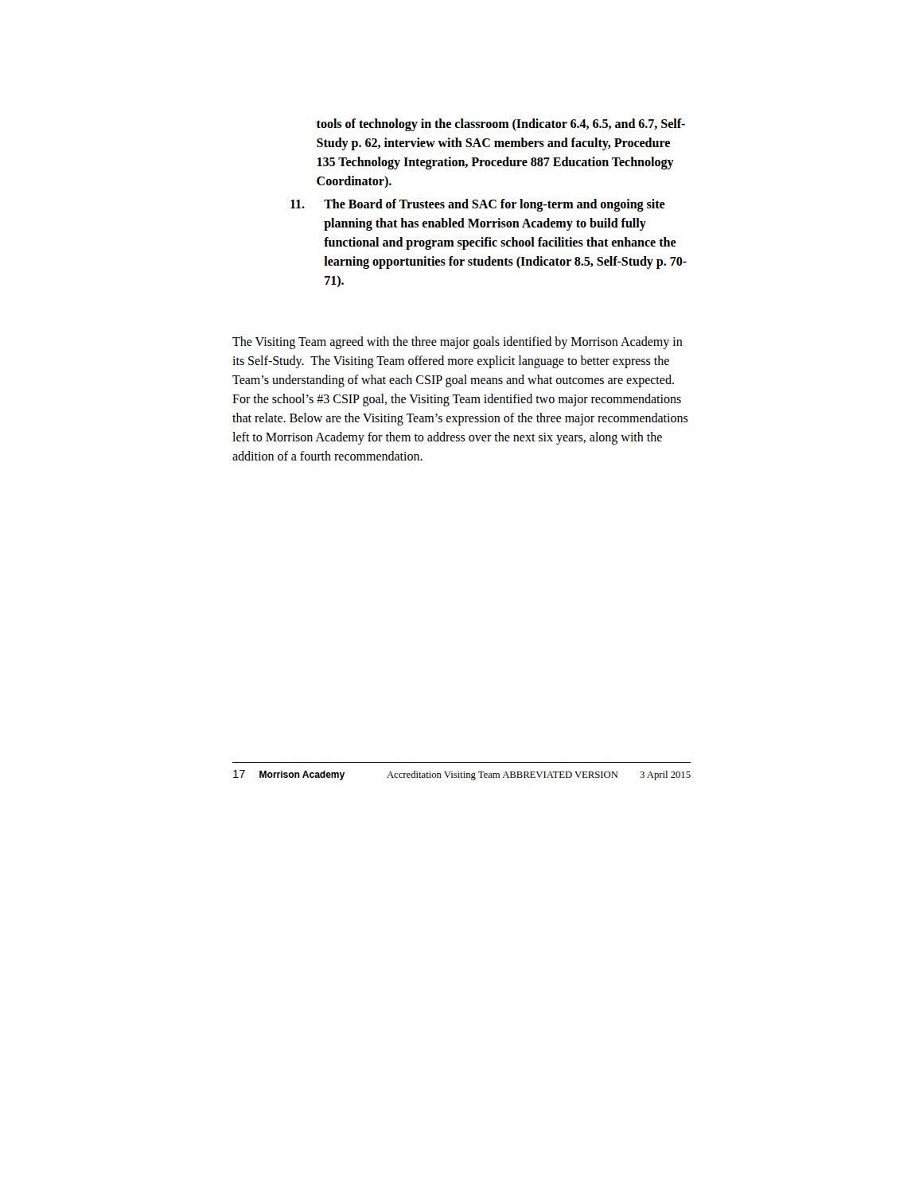tools of technology in the classroom (Indicator 6.4, 6.5, and 6.7, Self-Study p. 62, interview with SAC members and faculty, Procedure 135 Technology Integration, Procedure 887 Education Technology Coordinator).
11. The Board of Trustees and SAC for long-term and ongoing site planning that has enabled Morrison Academy to build fully functional and program specific school facilities that enhance the learning opportunities for students (Indicator 8.5, Self-Study p. 70-71).
The Visiting Team agreed with the three major goals identified by Morrison Academy in its Self-Study. The Visiting Team offered more explicit language to better express the Team’s understanding of what each CSIP goal means and what outcomes are expected. For the school’s #3 CSIP goal, the Visiting Team identified two major recommendations that relate. Below are the Visiting Team’s expression of the three major recommendations left to Morrison Academy for them to address over the next six years, along with the addition of a fourth recommendation.
17 Morrison Academy Accreditation Visiting Team ABBREVIATED VERSION 3 April 2015